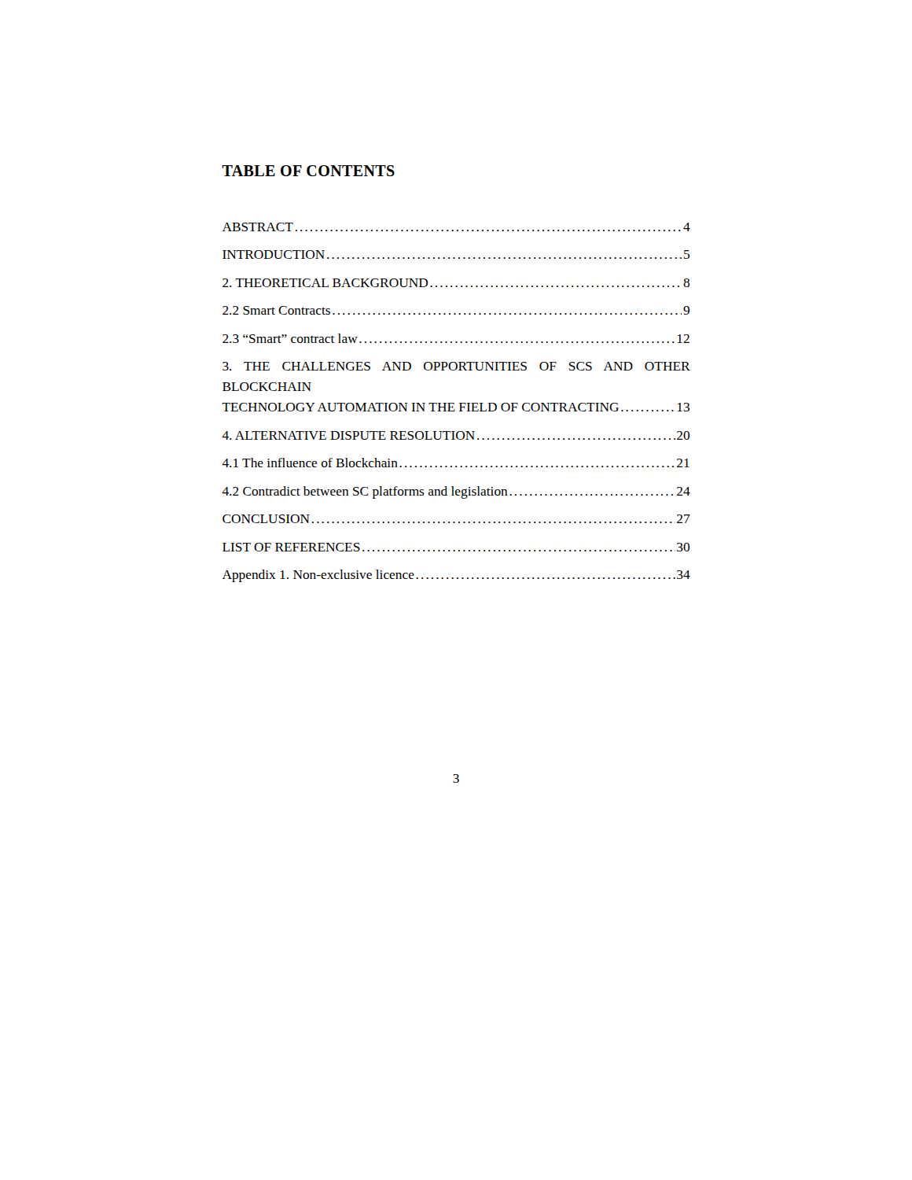TABLE OF CONTENTS
ABSTRACT .................................................................................................................................. 4
INTRODUCTION .......................................................................................................................... 5
2. THEORETICAL BACKGROUND ......................................................................................... 8
2.2 Smart Contracts ..................................................................................................................... 9
2.3 “Smart” contract law ......................................................................................................... 12
3. THE CHALLENGES AND OPPORTUNITIES OF SCS AND OTHER BLOCKCHAIN TECHNOLOGY AUTOMATION IN THE FIELD OF CONTRACTING .................................. 13
4. ALTERNATIVE DISPUTE RESOLUTION ........................................................................... 20
4.1 The influence of Blockchain ................................................................................................. 21
4.2 Contradict between SC platforms and legislation ............................................................. 24
CONCLUSION .............................................................................................................................. 27
LIST OF REFERENCES ............................................................................................................ 30
Appendix 1. Non-exclusive licence .......................................................................................... 34
3